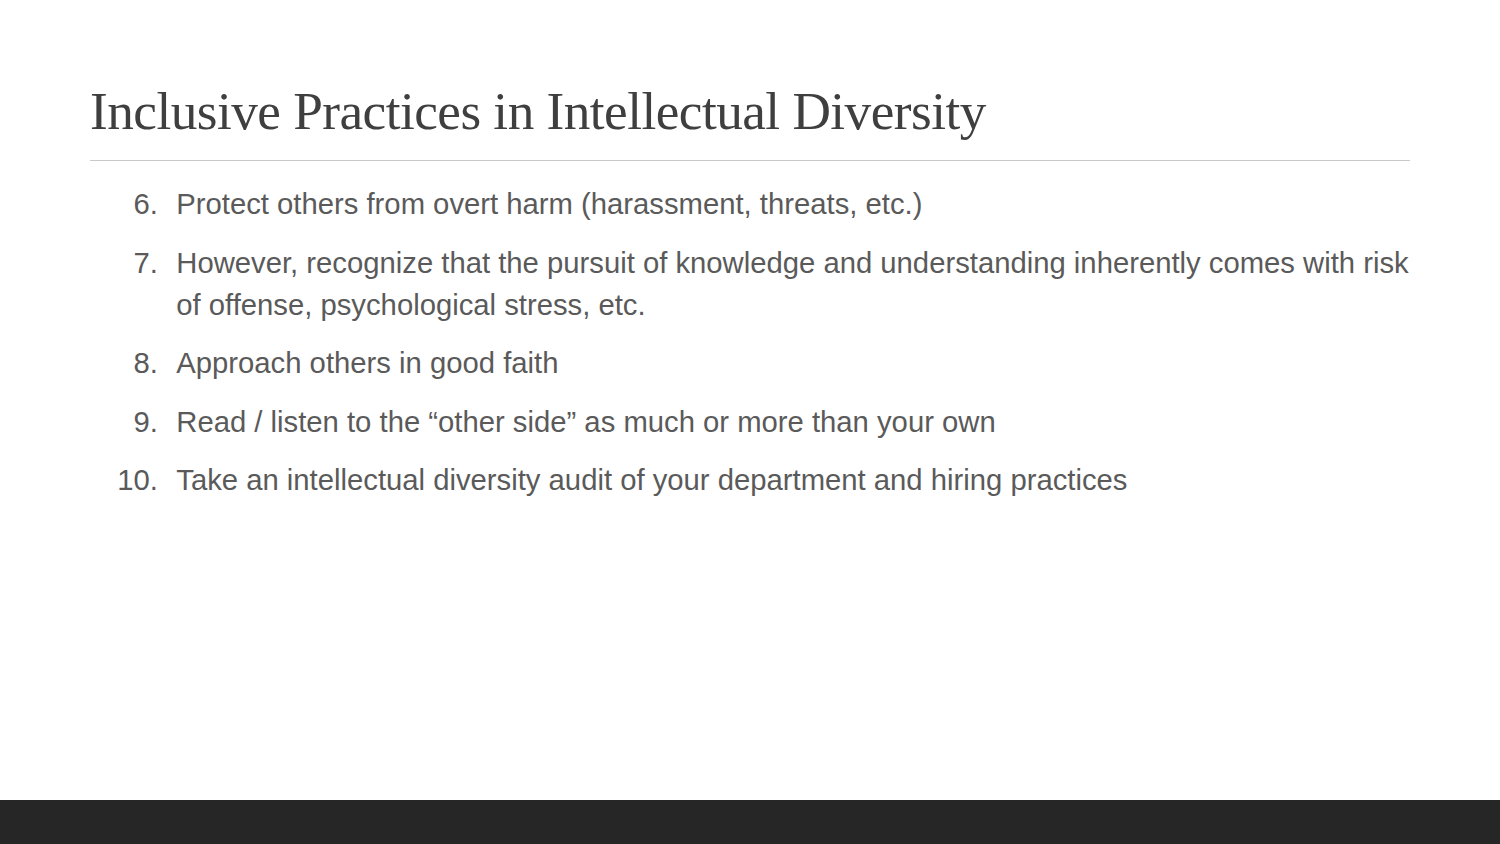Inclusive Practices in Intellectual Diversity
Protect others from overt harm (harassment, threats, etc.)
However, recognize that the pursuit of knowledge and understanding inherently comes with risk of offense, psychological stress, etc.
Approach others in good faith
Read / listen to the “other side” as much or more than your own
Take an intellectual diversity audit of your department and hiring practices